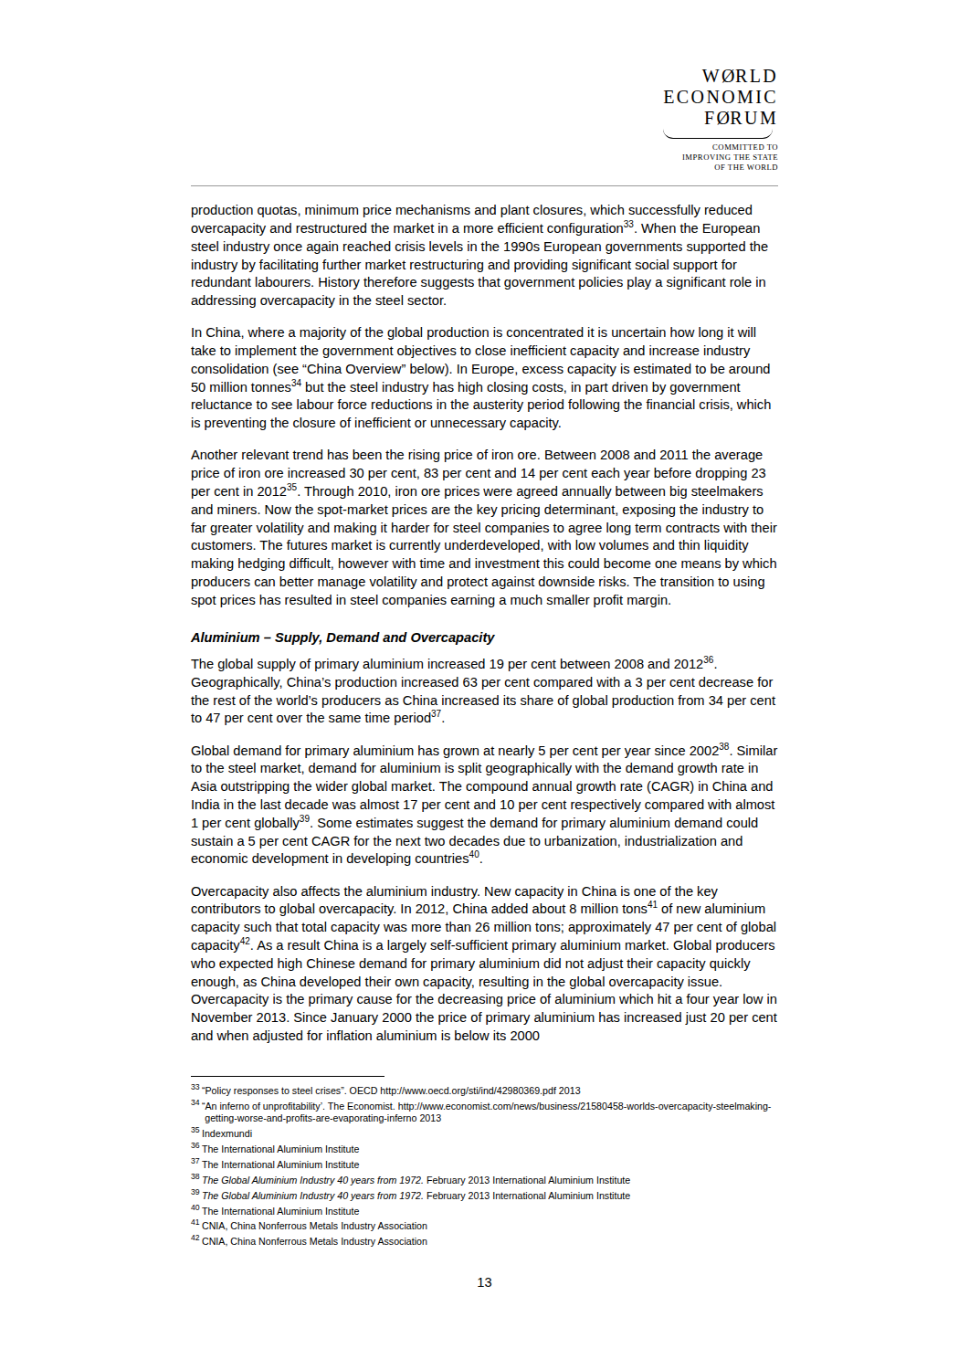WØRLD
ECONOMIC
FØRUM
Committed to
Improving the State
of the World
production quotas, minimum price mechanisms and plant closures, which successfully reduced overcapacity and restructured the market in a more efficient configuration33. When the European steel industry once again reached crisis levels in the 1990s European governments supported the industry by facilitating further market restructuring and providing significant social support for redundant labourers. History therefore suggests that government policies play a significant role in addressing overcapacity in the steel sector.
In China, where a majority of the global production is concentrated it is uncertain how long it will take to implement the government objectives to close inefficient capacity and increase industry consolidation (see “China Overview” below). In Europe, excess capacity is estimated to be around 50 million tonnes34 but the steel industry has high closing costs, in part driven by government reluctance to see labour force reductions in the austerity period following the financial crisis, which is preventing the closure of inefficient or unnecessary capacity.
Another relevant trend has been the rising price of iron ore. Between 2008 and 2011 the average price of iron ore increased 30 per cent, 83 per cent and 14 per cent each year before dropping 23 per cent in 201235. Through 2010, iron ore prices were agreed annually between big steelmakers and miners. Now the spot-market prices are the key pricing determinant, exposing the industry to far greater volatility and making it harder for steel companies to agree long term contracts with their customers. The futures market is currently underdeveloped, with low volumes and thin liquidity making hedging difficult, however with time and investment this could become one means by which producers can better manage volatility and protect against downside risks. The transition to using spot prices has resulted in steel companies earning a much smaller profit margin.
Aluminium – Supply, Demand and Overcapacity
The global supply of primary aluminium increased 19 per cent between 2008 and 201236. Geographically, China’s production increased 63 per cent compared with a 3 per cent decrease for the rest of the world’s producers as China increased its share of global production from 34 per cent to 47 per cent over the same time period37.
Global demand for primary aluminium has grown at nearly 5 per cent per year since 200238. Similar to the steel market, demand for aluminium is split geographically with the demand growth rate in Asia outstripping the wider global market. The compound annual growth rate (CAGR) in China and India in the last decade was almost 17 per cent and 10 per cent respectively compared with almost 1 per cent globally39. Some estimates suggest the demand for primary aluminium demand could sustain a 5 per cent CAGR for the next two decades due to urbanization, industrialization and economic development in developing countries40.
Overcapacity also affects the aluminium industry. New capacity in China is one of the key contributors to global overcapacity. In 2012, China added about 8 million tons41 of new aluminium capacity such that total capacity was more than 26 million tons; approximately 47 per cent of global capacity42. As a result China is a largely self-sufficient primary aluminium market. Global producers who expected high Chinese demand for primary aluminium did not adjust their capacity quickly enough, as China developed their own capacity, resulting in the global overcapacity issue. Overcapacity is the primary cause for the decreasing price of aluminium which hit a four year low in November 2013. Since January 2000 the price of primary aluminium has increased just 20 per cent and when adjusted for inflation aluminium is below its 2000
“Policy responses to steel crises”. OECD http://www.oecd.org/sti/ind/42980369.pdf 2013
“An inferno of unprofitability’. The Economist. http://www.economist.com/news/business/21580458-worlds-overcapacity-steelmaking-getting-worse-and-profits-are-evaporating-inferno 2013
Indexmundi
The International Aluminium Institute
The International Aluminium Institute
The Global Aluminium Industry 40 years from 1972. February 2013 International Aluminium Institute
The Global Aluminium Industry 40 years from 1972. February 2013 International Aluminium Institute
The International Aluminium Institute
CNIA, China Nonferrous Metals Industry Association
CNIA, China Nonferrous Metals Industry Association
13